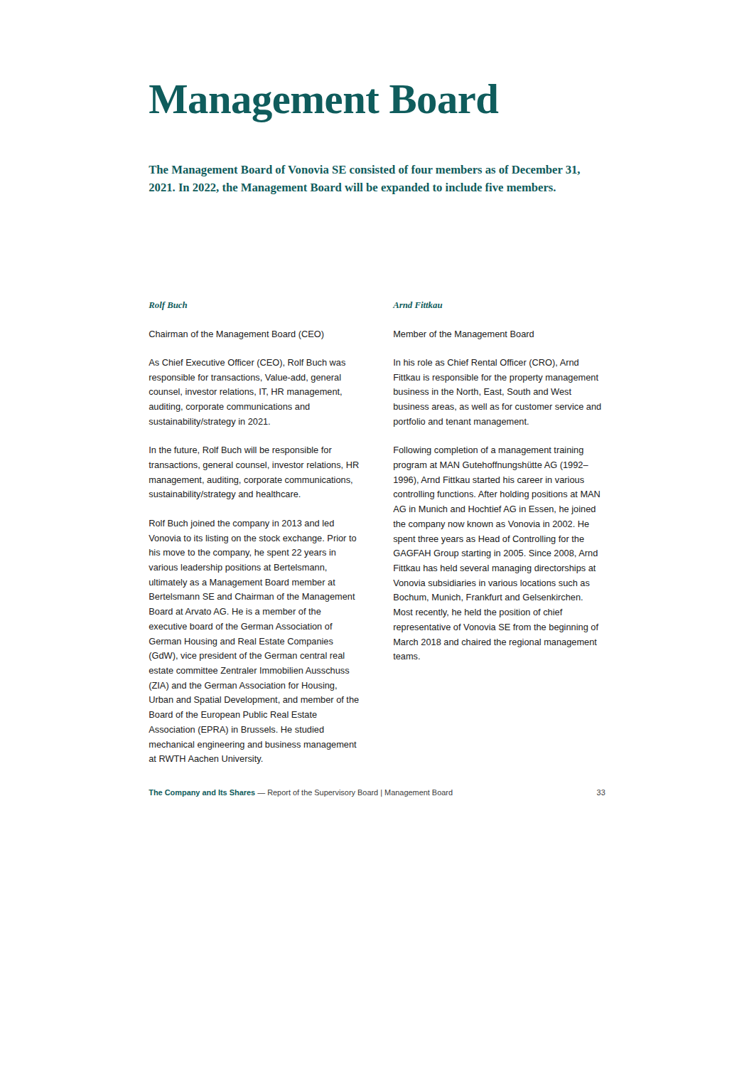Management Board
The Management Board of Vonovia SE consisted of four members as of December 31, 2021. In 2022, the Management Board will be expanded to include five members.
Rolf Buch
Chairman of the Management Board (CEO)
As Chief Executive Officer (CEO), Rolf Buch was responsible for transactions, Value-add, general counsel, investor relations, IT, HR management, auditing, corporate communications and sustainability/strategy in 2021.
In the future, Rolf Buch will be responsible for transactions, general counsel, investor relations, HR management, auditing, corporate communications, sustainability/strategy and healthcare.
Rolf Buch joined the company in 2013 and led Vonovia to its listing on the stock exchange. Prior to his move to the company, he spent 22 years in various leadership positions at Bertelsmann, ultimately as a Management Board member at Bertelsmann SE and Chairman of the Management Board at Arvato AG. He is a member of the executive board of the German Association of German Housing and Real Estate Companies (GdW), vice president of the German central real estate committee Zentraler Immobilien Ausschuss (ZIA) and the German Association for Housing, Urban and Spatial Development, and member of the Board of the European Public Real Estate Association (EPRA) in Brussels. He studied mechanical engineering and business management at RWTH Aachen University.
Arnd Fittkau
Member of the Management Board
In his role as Chief Rental Officer (CRO), Arnd Fittkau is responsible for the property management business in the North, East, South and West business areas, as well as for customer service and portfolio and tenant management.
Following completion of a management training program at MAN Gutehoffnungshütte AG (1992–1996), Arnd Fittkau started his career in various controlling functions. After holding positions at MAN AG in Munich and Hochtief AG in Essen, he joined the company now known as Vonovia in 2002. He spent three years as Head of Controlling for the GAGFAH Group starting in 2005. Since 2008, Arnd Fittkau has held several managing directorships at Vonovia subsidiaries in various locations such as Bochum, Munich, Frankfurt and Gelsenkirchen. Most recently, he held the position of chief representative of Vonovia SE from the beginning of March 2018 and chaired the regional management teams.
The Company and Its Shares — Report of the Supervisory Board | Management Board
33